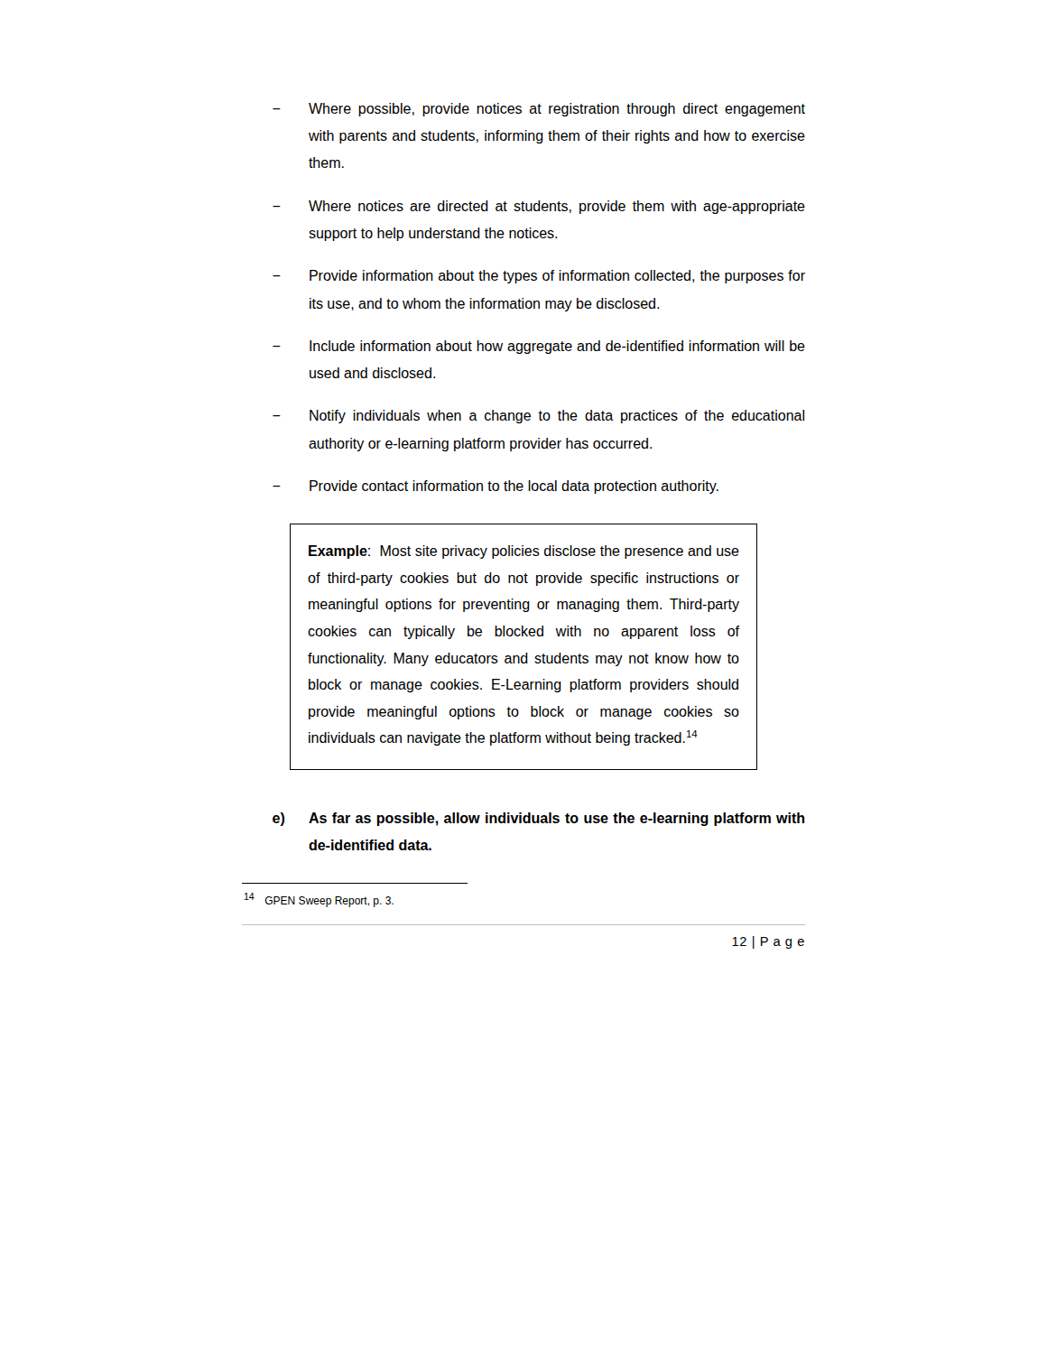Where possible, provide notices at registration through direct engagement with parents and students, informing them of their rights and how to exercise them.
Where notices are directed at students, provide them with age-appropriate support to help understand the notices.
Provide information about the types of information collected, the purposes for its use, and to whom the information may be disclosed.
Include information about how aggregate and de-identified information will be used and disclosed.
Notify individuals when a change to the data practices of the educational authority or e-learning platform provider has occurred.
Provide contact information to the local data protection authority.
Example: Most site privacy policies disclose the presence and use of third-party cookies but do not provide specific instructions or meaningful options for preventing or managing them. Third-party cookies can typically be blocked with no apparent loss of functionality. Many educators and students may not know how to block or manage cookies. E-Learning platform providers should provide meaningful options to block or manage cookies so individuals can navigate the platform without being tracked.14
As far as possible, allow individuals to use the e-learning platform with de-identified data.
14 GPEN Sweep Report, p. 3.
12 | P a g e